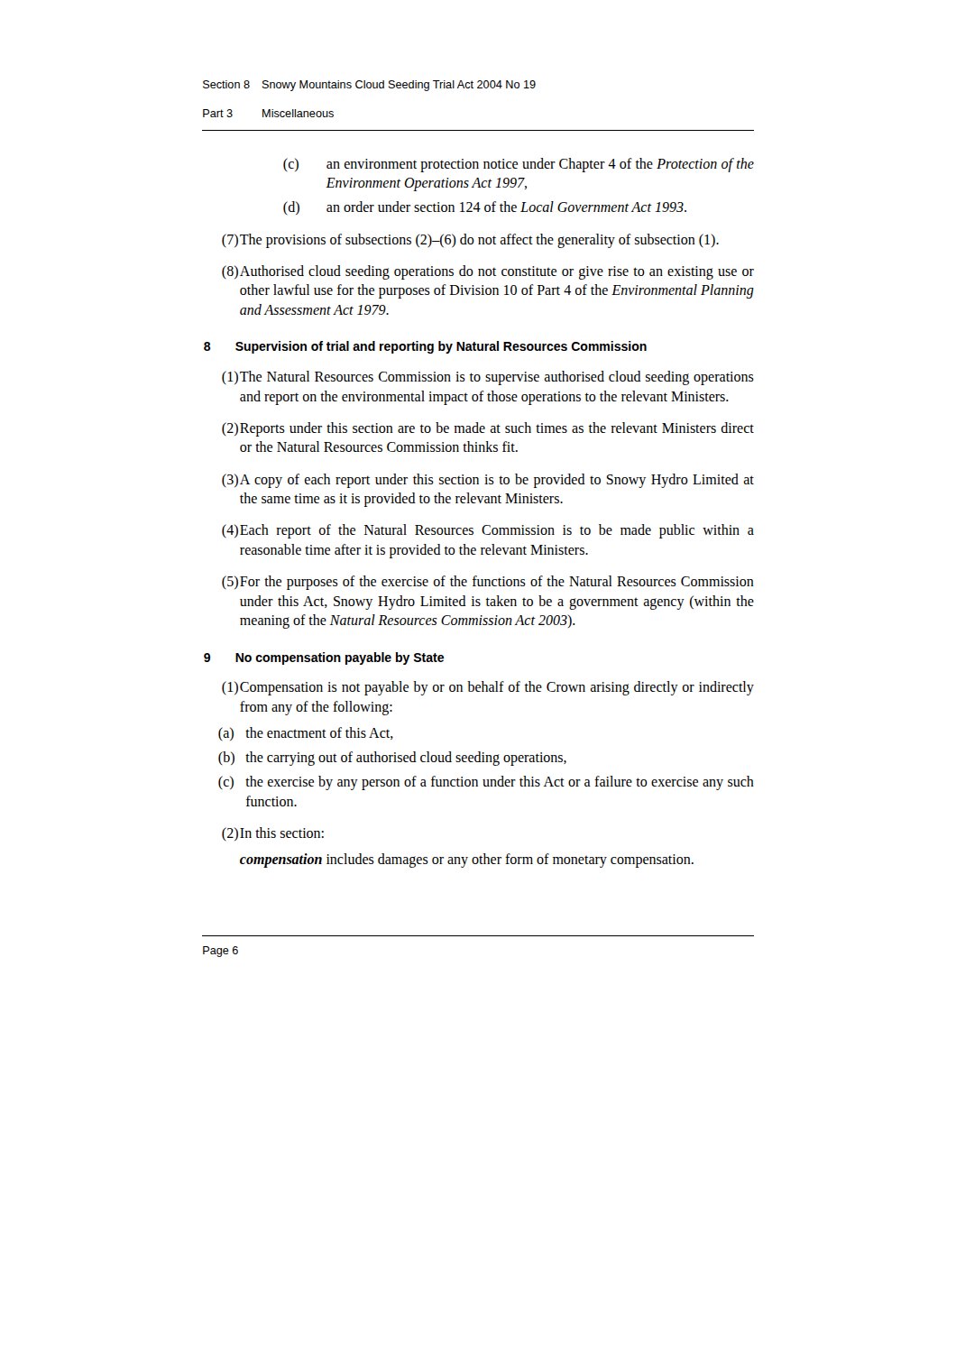Section 8
Snowy Mountains Cloud Seeding Trial Act 2004 No 19
Part 3
Miscellaneous
(c)
an environment protection notice under Chapter 4 of the Protection of the Environment Operations Act 1997,
(d)
an order under section 124 of the Local Government Act 1993.
(7)
The provisions of subsections (2)–(6) do not affect the generality of subsection (1).
(8)
Authorised cloud seeding operations do not constitute or give rise to an existing use or other lawful use for the purposes of Division 10 of Part 4 of the Environmental Planning and Assessment Act 1979.
8
Supervision of trial and reporting by Natural Resources Commission
(1)
The Natural Resources Commission is to supervise authorised cloud seeding operations and report on the environmental impact of those operations to the relevant Ministers.
(2)
Reports under this section are to be made at such times as the relevant Ministers direct or the Natural Resources Commission thinks fit.
(3)
A copy of each report under this section is to be provided to Snowy Hydro Limited at the same time as it is provided to the relevant Ministers.
(4)
Each report of the Natural Resources Commission is to be made public within a reasonable time after it is provided to the relevant Ministers.
(5)
For the purposes of the exercise of the functions of the Natural Resources Commission under this Act, Snowy Hydro Limited is taken to be a government agency (within the meaning of the Natural Resources Commission Act 2003).
9
No compensation payable by State
(1)
Compensation is not payable by or on behalf of the Crown arising directly or indirectly from any of the following:
(a)
the enactment of this Act,
(b)
the carrying out of authorised cloud seeding operations,
(c)
the exercise by any person of a function under this Act or a failure to exercise any such function.
(2)
In this section:
compensation includes damages or any other form of monetary compensation.
Page 6